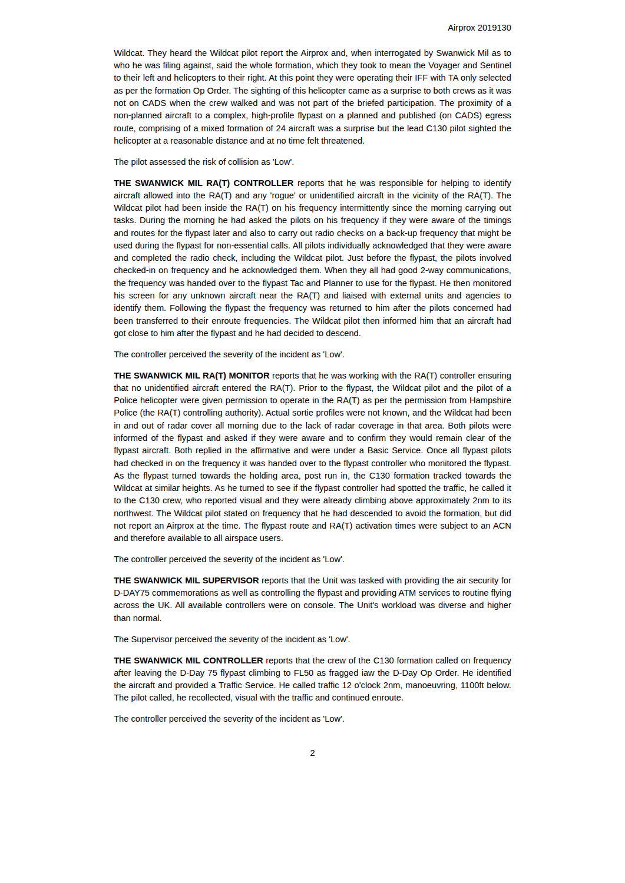Airprox 2019130
Wildcat. They heard the Wildcat pilot report the Airprox and, when interrogated by Swanwick Mil as to who he was filing against, said the whole formation, which they took to mean the Voyager and Sentinel to their left and helicopters to their right. At this point they were operating their IFF with TA only selected as per the formation Op Order. The sighting of this helicopter came as a surprise to both crews as it was not on CADS when the crew walked and was not part of the briefed participation. The proximity of a non-planned aircraft to a complex, high-profile flypast on a planned and published (on CADS) egress route, comprising of a mixed formation of 24 aircraft was a surprise but the lead C130 pilot sighted the helicopter at a reasonable distance and at no time felt threatened.
The pilot assessed the risk of collision as 'Low'.
THE SWANWICK MIL RA(T) CONTROLLER reports that he was responsible for helping to identify aircraft allowed into the RA(T) and any 'rogue' or unidentified aircraft in the vicinity of the RA(T). The Wildcat pilot had been inside the RA(T) on his frequency intermittently since the morning carrying out tasks. During the morning he had asked the pilots on his frequency if they were aware of the timings and routes for the flypast later and also to carry out radio checks on a back-up frequency that might be used during the flypast for non-essential calls. All pilots individually acknowledged that they were aware and completed the radio check, including the Wildcat pilot. Just before the flypast, the pilots involved checked-in on frequency and he acknowledged them. When they all had good 2-way communications, the frequency was handed over to the flypast Tac and Planner to use for the flypast. He then monitored his screen for any unknown aircraft near the RA(T) and liaised with external units and agencies to identify them. Following the flypast the frequency was returned to him after the pilots concerned had been transferred to their enroute frequencies. The Wildcat pilot then informed him that an aircraft had got close to him after the flypast and he had decided to descend.
The controller perceived the severity of the incident as 'Low'.
THE SWANWICK MIL RA(T) MONITOR reports that he was working with the RA(T) controller ensuring that no unidentified aircraft entered the RA(T). Prior to the flypast, the Wildcat pilot and the pilot of a Police helicopter were given permission to operate in the RA(T) as per the permission from Hampshire Police (the RA(T) controlling authority). Actual sortie profiles were not known, and the Wildcat had been in and out of radar cover all morning due to the lack of radar coverage in that area. Both pilots were informed of the flypast and asked if they were aware and to confirm they would remain clear of the flypast aircraft. Both replied in the affirmative and were under a Basic Service. Once all flypast pilots had checked in on the frequency it was handed over to the flypast controller who monitored the flypast. As the flypast turned towards the holding area, post run in, the C130 formation tracked towards the Wildcat at similar heights. As he turned to see if the flypast controller had spotted the traffic, he called it to the C130 crew, who reported visual and they were already climbing above approximately 2nm to its northwest. The Wildcat pilot stated on frequency that he had descended to avoid the formation, but did not report an Airprox at the time. The flypast route and RA(T) activation times were subject to an ACN and therefore available to all airspace users.
The controller perceived the severity of the incident as 'Low'.
THE SWANWICK MIL SUPERVISOR reports that the Unit was tasked with providing the air security for D-DAY75 commemorations as well as controlling the flypast and providing ATM services to routine flying across the UK. All available controllers were on console. The Unit's workload was diverse and higher than normal.
The Supervisor perceived the severity of the incident as 'Low'.
THE SWANWICK MIL CONTROLLER reports that the crew of the C130 formation called on frequency after leaving the D-Day 75 flypast climbing to FL50 as fragged iaw the D-Day Op Order. He identified the aircraft and provided a Traffic Service. He called traffic 12 o'clock 2nm, manoeuvring, 1100ft below. The pilot called, he recollected, visual with the traffic and continued enroute.
The controller perceived the severity of the incident as 'Low'.
2